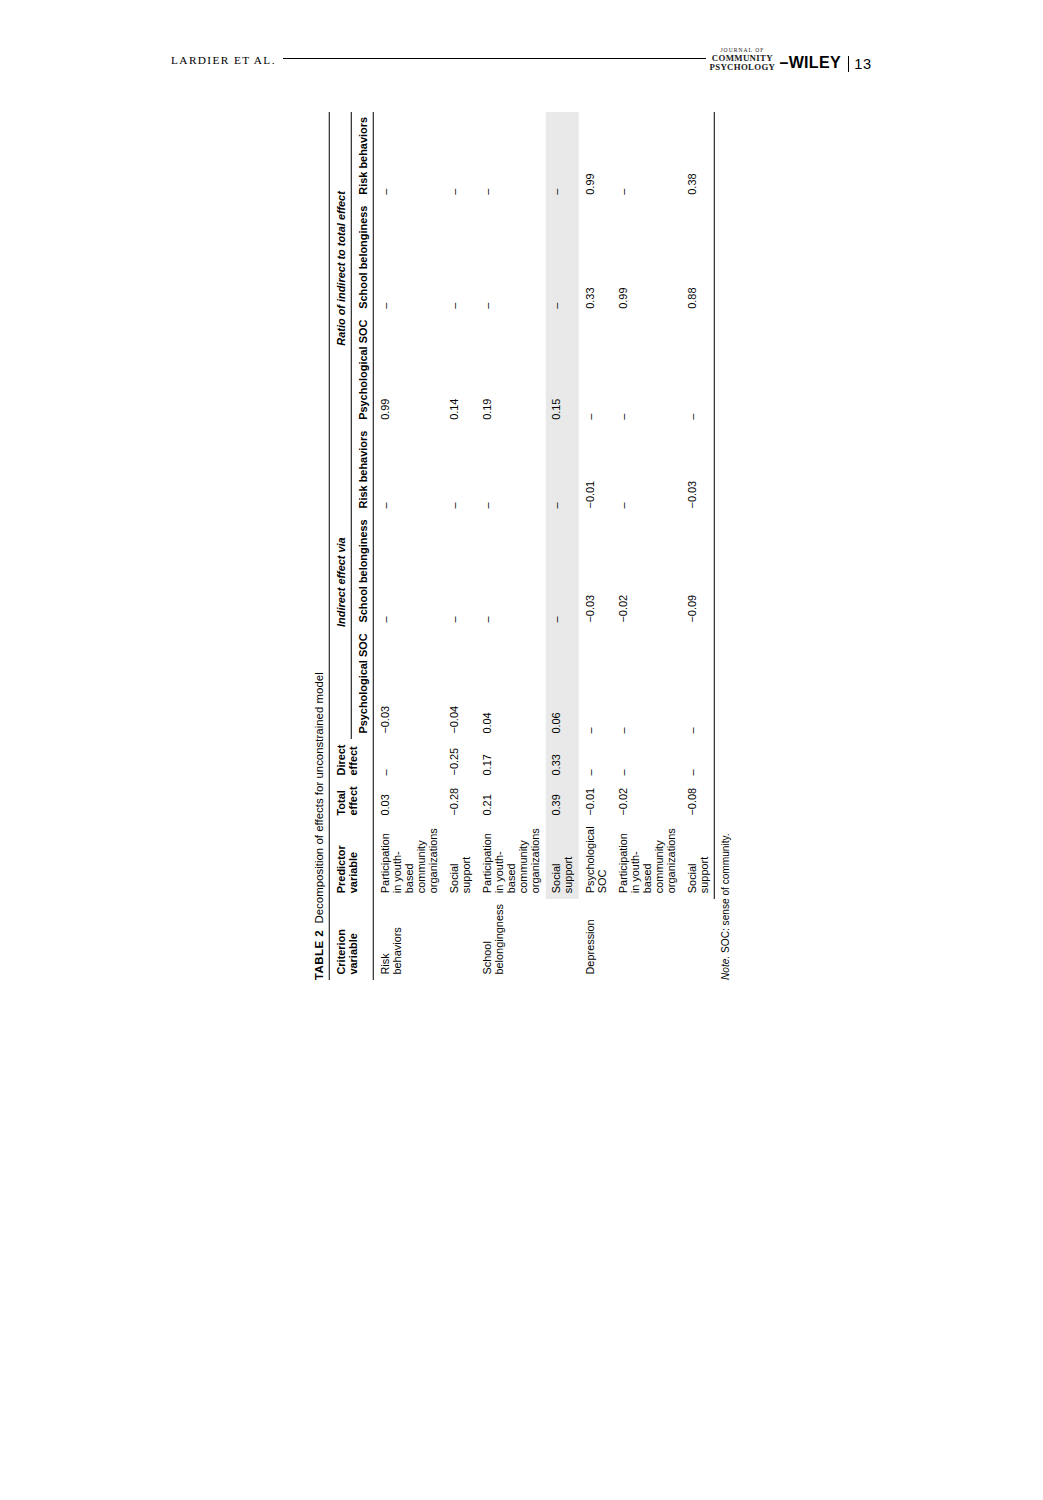LARDIER et al.
JOURNAL OF COMMUNITY PSYCHOLOGY –WILEY 13
TABLE 2 Decomposition of effects for unconstrained model
| Criterion variable | Predictor variable | Total effect | Direct effect | Indirect effect via | Ratio of indirect to total effect |
| --- | --- | --- | --- | --- | --- |
| Psychological SOC | School belonginess | Risk behaviors | Psychological SOC | School belonginess | Risk behaviors |
| Risk behaviors | Participation in youth-based community organizations | 0.03 | – | −0.03 | – | – | 0.99 | – | – |
| Social support | −0.28 | −0.25 | −0.04 | – | – | 0.14 | – | – |
| School belongingness | Participation in youth-based community organizations | 0.21 | 0.17 | 0.04 | – | – | 0.19 | – | – |
| Social support | 0.39 | 0.33 | 0.06 | – | – | 0.15 | – | – |
| Depression | Psychological SOC | −0.01 | – | – | −0.03 | −0.01 | – | 0.33 | 0.99 |
| Participation in youth-based community organizations | −0.02 | – | – | −0.02 | – | – | 0.99 | – |
| Social support | −0.08 | – | – | −0.09 | −0.03 | – | 0.88 | 0.38 |
Note. SOC: sense of community.